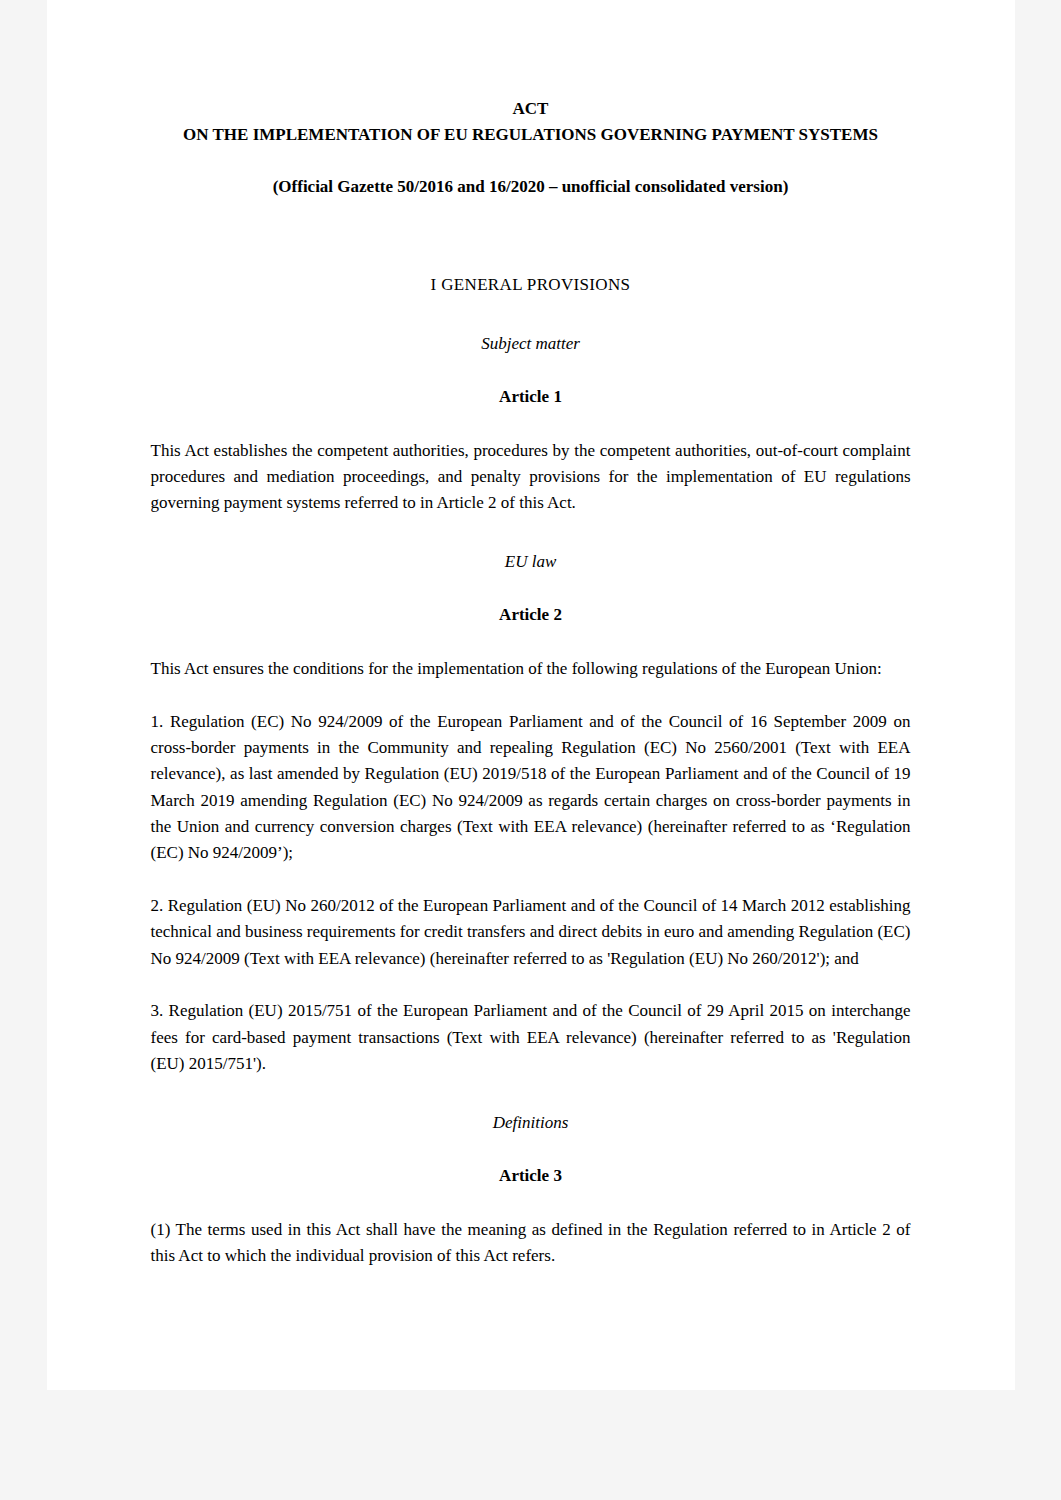Act
on the Implementation of EU Regulations Governing Payment Systems
(Official Gazette 50/2016 and 16/2020 – unofficial consolidated version)
I GENERAL PROVISIONS
Subject matter
Article 1
This Act establishes the competent authorities, procedures by the competent authorities, out-of-court complaint procedures and mediation proceedings, and penalty provisions for the implementation of EU regulations governing payment systems referred to in Article 2 of this Act.
EU law
Article 2
This Act ensures the conditions for the implementation of the following regulations of the European Union:
1. Regulation (EC) No 924/2009 of the European Parliament and of the Council of 16 September 2009 on cross-border payments in the Community and repealing Regulation (EC) No 2560/2001 (Text with EEA relevance), as last amended by Regulation (EU) 2019/518 of the European Parliament and of the Council of 19 March 2019 amending Regulation (EC) No 924/2009 as regards certain charges on cross-border payments in the Union and currency conversion charges (Text with EEA relevance) (hereinafter referred to as ‘Regulation (EC) No 924/2009’);
2. Regulation (EU) No 260/2012 of the European Parliament and of the Council of 14 March 2012 establishing technical and business requirements for credit transfers and direct debits in euro and amending Regulation (EC) No 924/2009 (Text with EEA relevance) (hereinafter referred to as 'Regulation (EU) No 260/2012'); and
3. Regulation (EU) 2015/751 of the European Parliament and of the Council of 29 April 2015 on interchange fees for card-based payment transactions (Text with EEA relevance) (hereinafter referred to as 'Regulation (EU) 2015/751').
Definitions
Article 3
(1) The terms used in this Act shall have the meaning as defined in the Regulation referred to in Article 2 of this Act to which the individual provision of this Act refers.